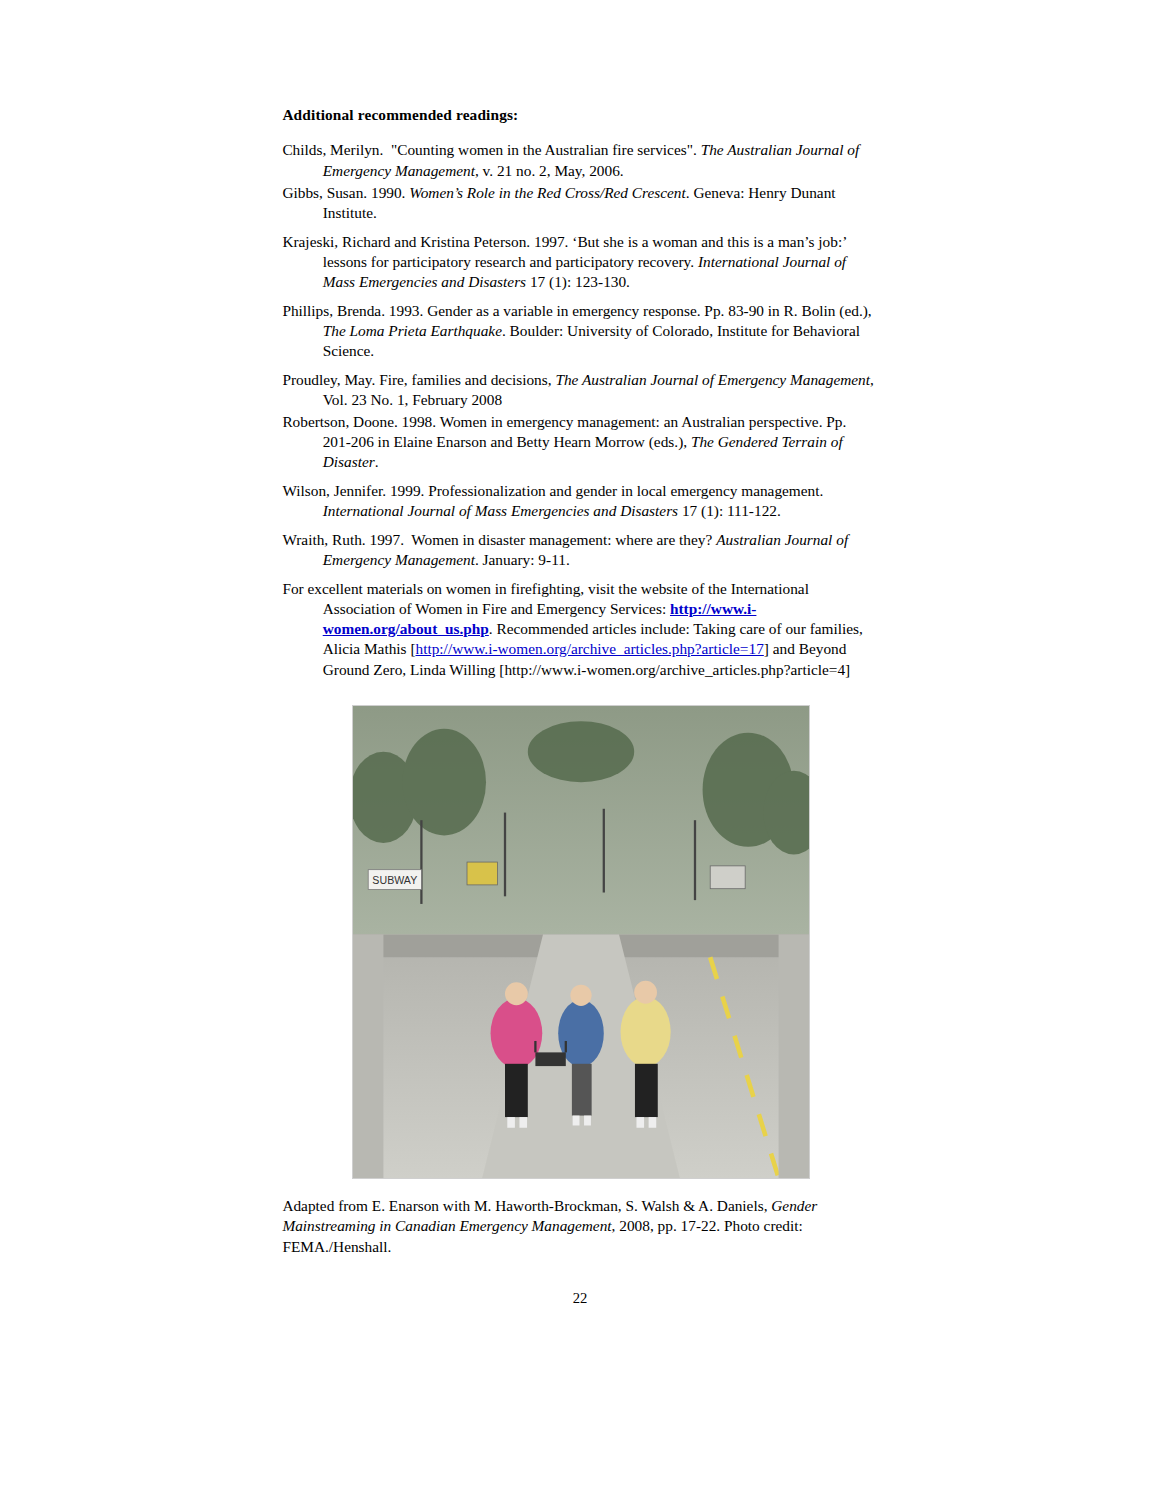Additional recommended readings:
Childs, Merilyn. "Counting women in the Australian fire services". The Australian Journal of Emergency Management, v. 21 no. 2, May, 2006.
Gibbs, Susan. 1990. Women’s Role in the Red Cross/Red Crescent. Geneva: Henry Dunant Institute.
Krajeski, Richard and Kristina Peterson. 1997. ‘But she is a woman and this is a man’s job:’ lessons for participatory research and participatory recovery. International Journal of Mass Emergencies and Disasters 17 (1): 123-130.
Phillips, Brenda. 1993. Gender as a variable in emergency response. Pp. 83-90 in R. Bolin (ed.), The Loma Prieta Earthquake. Boulder: University of Colorado, Institute for Behavioral Science.
Proudley, May. Fire, families and decisions, The Australian Journal of Emergency Management, Vol. 23 No. 1, February 2008
Robertson, Doone. 1998. Women in emergency management: an Australian perspective. Pp. 201-206 in Elaine Enarson and Betty Hearn Morrow (eds.), The Gendered Terrain of Disaster.
Wilson, Jennifer. 1999. Professionalization and gender in local emergency management. International Journal of Mass Emergencies and Disasters 17 (1): 111-122.
Wraith, Ruth. 1997. Women in disaster management: where are they? Australian Journal of Emergency Management. January: 9-11.
For excellent materials on women in firefighting, visit the website of the International Association of Women in Fire and Emergency Services: http://www.i-women.org/about_us.php. Recommended articles include: Taking care of our families, Alicia Mathis [http://www.i-women.org/archive_articles.php?article=17] and Beyond Ground Zero, Linda Willing [http://www.i-women.org/archive_articles.php?article=4]
Adapted from E. Enarson with M. Haworth-Brockman, S. Walsh & A. Daniels, Gender Mainstreaming in Canadian Emergency Management, 2008, pp. 17-22. Photo credit: FEMA./Henshall.
22